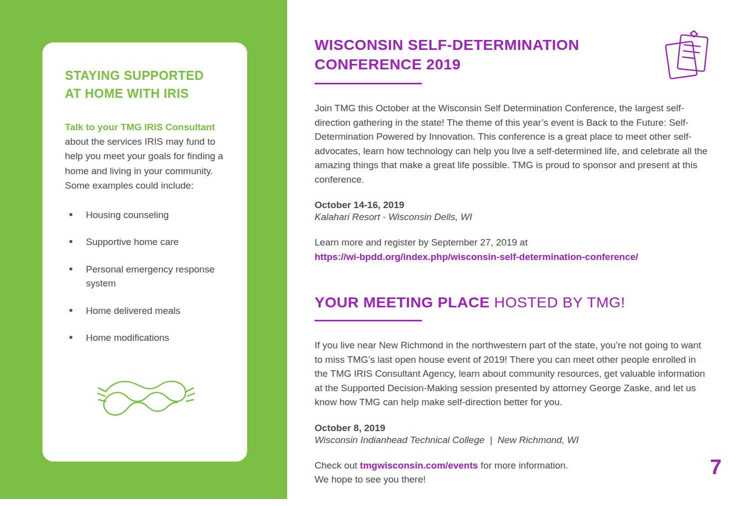Staying Supported
at Home with IRIS
Talk to your TMG IRIS Consultant about the services IRIS may fund to help you meet your goals for finding a home and living in your community. Some examples could include:
Housing counseling
Supportive home care
Personal emergency response system
Home delivered meals
Home modifications
Wisconsin Self-Determination
Conference 2019
Join TMG this October at the Wisconsin Self Determination Conference, the largest self-direction gathering in the state! The theme of this year’s event is Back to the Future: Self-Determination Powered by Innovation. This conference is a great place to meet other self-advocates, learn how technology can help you live a self-determined life, and celebrate all the amazing things that make a great life possible. TMG is proud to sponsor and present at this conference.
October 14-16, 2019
Kalahari Resort - Wisconsin Dells, WI
Learn more and register by September 27, 2019 at
https://wi-bpdd.org/index.php/wisconsin-self-determination-conference/
Your Meeting Place Hosted by TMG!
If you live near New Richmond in the northwestern part of the state, you’re not going to want to miss TMG’s last open house event of 2019! There you can meet other people enrolled in the TMG IRIS Consultant Agency, learn about community resources, get valuable information at the Supported Decision-Making session presented by attorney George Zaske, and let us know how TMG can help make self-direction better for you.
October 8, 2019
Wisconsin Indianhead Technical College | New Richmond, WI
Check out tmgwisconsin.com/events for more information.
We hope to see you there!
7